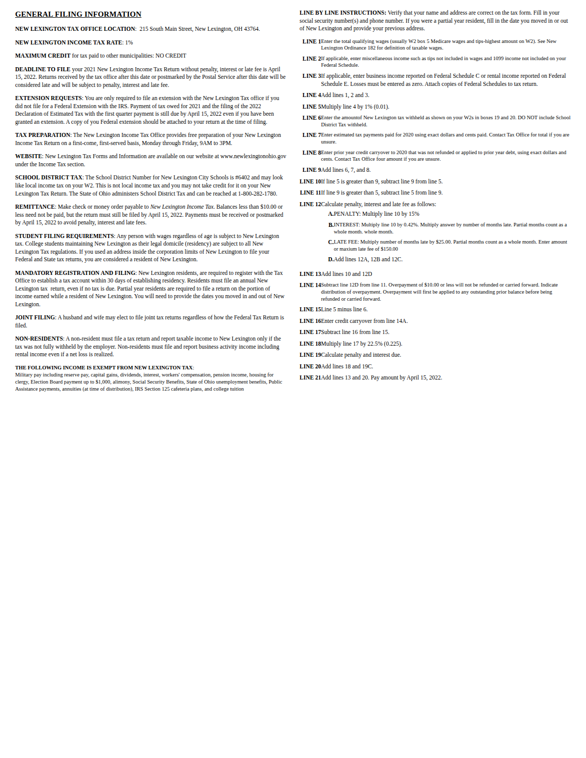GENERAL FILING INFORMATION
NEW LEXINGTON TAX OFFICE LOCATION: 215 South Main Street, New Lexington, OH 43764.
NEW LEXINGTON INCOME TAX RATE: 1%
MAXIMUM CREDIT for tax paid to other municipalities: NO CREDIT
DEADLINE TO FILE your 2021 New Lexington Income Tax Return without penalty, interest or late fee is April 15, 2022. Returns received by the tax office after this date or postmarked by the Postal Service after this date will be considered late and will be subject to penalty, interest and late fee.
EXTENSION REQUESTS: You are only required to file an extension with the New Lexington Tax office if you did not file for a Federal Extension with the IRS. Payment of tax owed for 2021 and the filing of the 2022 Declaration of Estimated Tax with the first quarter payment is still due by April 15, 2022 even if you have been granted an extension. A copy of you Federal extension should be attached to your return at the time of filing.
TAX PREPARATION: The New Lexington Income Tax Office provides free preparation of your New Lexington Income Tax Return on a first-come, first-served basis, Monday through Friday, 9AM to 3PM.
WEBSITE: New Lexington Tax Forms and Information are available on our website at www.newlexingtonohio.gov under the Income Tax section.
SCHOOL DISTRICT TAX: The School District Number for New Lexington City Schools is #6402 and may look like local income tax on your W2. This is not local income tax and you may not take credit for it on your New Lexington Tax Return. The State of Ohio administers School District Tax and can be reached at 1-800-282-1780.
REMITTANCE: Make check or money order payable to New Lexington Income Tax. Balances less than $10.00 or less need not be paid, but the return must still be filed by April 15, 2022. Payments must be received or postmarked by April 15, 2022 to avoid penalty, interest and late fees.
STUDENT FILING REQUIREMENTS: Any person with wages regardless of age is subject to New Lexington tax. College students maintaining New Lexington as their legal domicile (residency) are subject to all New Lexington Tax regulations. If you used an address inside the corporation limits of New Lexington to file your Federal and State tax returns, you are considered a resident of New Lexington.
MANDATORY REGISTRATION AND FILING: New Lexington residents, are required to register with the Tax Office to establish a tax account within 30 days of establishing residency. Residents must file an annual New Lexington tax return, even if no tax is due. Partial year residents are required to file a return on the portion of income earned while a resident of New Lexington. You will need to provide the dates you moved in and out of New Lexington.
JOINT FILING: A husband and wife may elect to file joint tax returns regardless of how the Federal Tax Return is filed.
NON-RESIDENTS: A non-resident must file a tax return and report taxable income to New Lexington only if the tax was not fully withheld by the employer. Non-residents must file and report business activity income including rental income even if a net loss is realized.
THE FOLLOWING INCOME IS EXEMPT FROM NEW LEXINGTON TAX:
Military pay including reserve pay, capital gains, dividends, interest, workers' compensation, pension income, housing for clergy, Election Board payment up to $1,000, alimony, Social Security Benefits, State of Ohio unemployment benefits, Public Assistance payments, annuities (at time of distribution), IRS Section 125 cafeteria plans, and college tuition
LINE BY LINE INSTRUCTIONS: Verify that your name and address are correct on the tax form. Fill in your social security number(s) and phone number. If you were a partial year resident, fill in the date you moved in or out of New Lexington and provide your previous address.
| LINE 1 | Enter the total qualifying wages (usually W2 box 5 Medicare wages and tips-highest amount on W2). See New Lexington Ordinance 182 for definition of taxable wages. |
| LINE 2 | If applicable, enter miscellaneous income such as tips not included in wages and 1099 income not included on your Federal Schedule. |
| LINE 3 | If applicable, enter business income reported on Federal Schedule C or rental income reported on Federal Schedule E. Losses must be entered as zero. Attach copies of Federal Schedules to tax return. |
| LINE 4 | Add lines 1, 2 and 3. |
| LINE 5 | Multiply line 4 by 1% (0.01). |
| LINE 6 | Enter the amountof New Lexington tax withheld as shown on your W2s in boxes 19 and 20. DO NOT include School District Tax withheld. |
| LINE 7 | Enter estimated tax payments paid for 2020 using exact dollars and cents paid. Contact Tax Office for total if you are unsure. |
| LINE 8 | Enter prior year credit carryover to 2020 that was not refunded or applied to prior year debt, using exact dollars and cents. Contact Tax Office four amount if you are unsure. |
| LINE 9 | Add lines 6, 7, and 8. |
| LINE 10 | If line 5 is greater than 9, subtract line 9 from line 5. |
| LINE 11 | If line 9 is greater than 5, subtract line 5 from line 9. |
| LINE 12 | Calculate penalty, interest and late fee as follows: / A. / PENALTY: Multiply line 10 by 15% / / B. / INTEREST: Multiply line 10 by 0.42%. Multiply answer by number of months late. Partial months count as a whole month. whole month. / / C. / LATE FEE: Multiply number of months late by $25.00. Partial months count as a whole month. Enter amount or maxium late fee of $150.00 / / D. / Add lines 12A, 12B and 12C. / |
| LINE 13 | Add lines 10 and 12D |
| LINE 14 | Subtract line 12D from line 11. Overpayment of $10.00 or less will not be refunded or carried forward. Indicate distribution of overpayment. Overpayment will first be applied to any outstanding prior balance before being refunded or carried forward. |
| LINE 15 | Line 5 minus line 6. |
| LINE 16 | Enter credit carryover from line 14A. |
| LINE 17 | Subtract line 16 from line 15. |
| LINE 18 | Multiply line 17 by 22.5% (0.225). |
| LINE 19 | Calculate penalty and interest due. |
| LINE 20 | Add lines 18 and 19C. |
| LINE 21 | Add lines 13 and 20. Pay amount by April 15, 2022. |